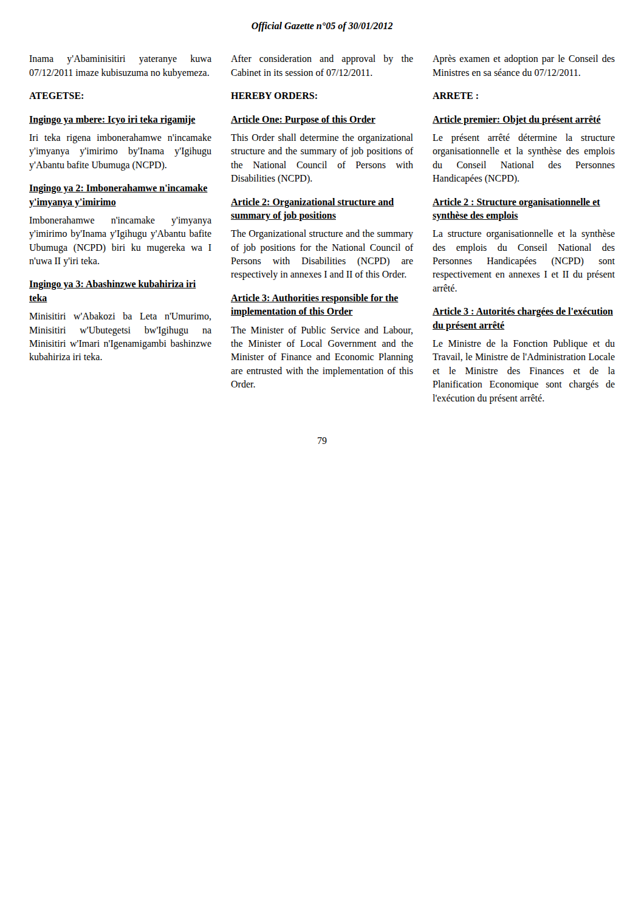Official Gazette n°05 of 30/01/2012
| Inama y'Abaminisitiri yateranye kuwa 07/12/2011 imaze kubisuzuma no kubyemeza. ATEGETSE: Ingingo ya mbere: Icyo iri teka rigamije Iri teka rigena imbonerahamwe n'incamake y'imyanya y'imirimo by'Inama y'Igihugu y'Abantu bafite Ubumuga (NCPD). Ingingo ya 2: Imbonerahamwe n'incamake y'imyanya y'imirimo Imbonerahamwe n'incamake y'imyanya y'imirimo by'Inama y'Igihugu y'Abantu bafite Ubumuga (NCPD) biri ku mugereka wa I n'uwa II y'iri teka. Ingingo ya 3: Abashinzwe kubahiriza iri teka Minisitiri w'Abakozi ba Leta n'Umurimo, Minisitiri w'Ubutegetsi bw'Igihugu na Minisitiri w'Imari n'Igenamigambi bashinzwe kubahiriza iri teka. | After consideration and approval by the Cabinet in its session of 07/12/2011. HEREBY ORDERS: Article One: Purpose of this Order This Order shall determine the organizational structure and the summary of job positions of the National Council of Persons with Disabilities (NCPD). Article 2: Organizational structure and summary of job positions The Organizational structure and the summary of job positions for the National Council of Persons with Disabilities (NCPD) are respectively in annexes I and II of this Order. Article 3: Authorities responsible for the implementation of this Order The Minister of Public Service and Labour, the Minister of Local Government and the Minister of Finance and Economic Planning are entrusted with the implementation of this Order. | Après examen et adoption par le Conseil des Ministres en sa séance du 07/12/2011. ARRETE : Article premier: Objet du présent arrêté Le présent arrêté détermine la structure organisationnelle et la synthèse des emplois du Conseil National des Personnes Handicapées (NCPD). Article 2 : Structure organisationnelle et synthèse des emplois La structure organisationnelle et la synthèse des emplois du Conseil National des Personnes Handicapées (NCPD) sont respectivement en annexes I et II du présent arrêté. Article 3 : Autorités chargées de l'exécution du présent arrêté Le Ministre de la Fonction Publique et du Travail, le Ministre de l'Administration Locale et le Ministre des Finances et de la Planification Economique sont chargés de l'exécution du présent arrêté. |
79